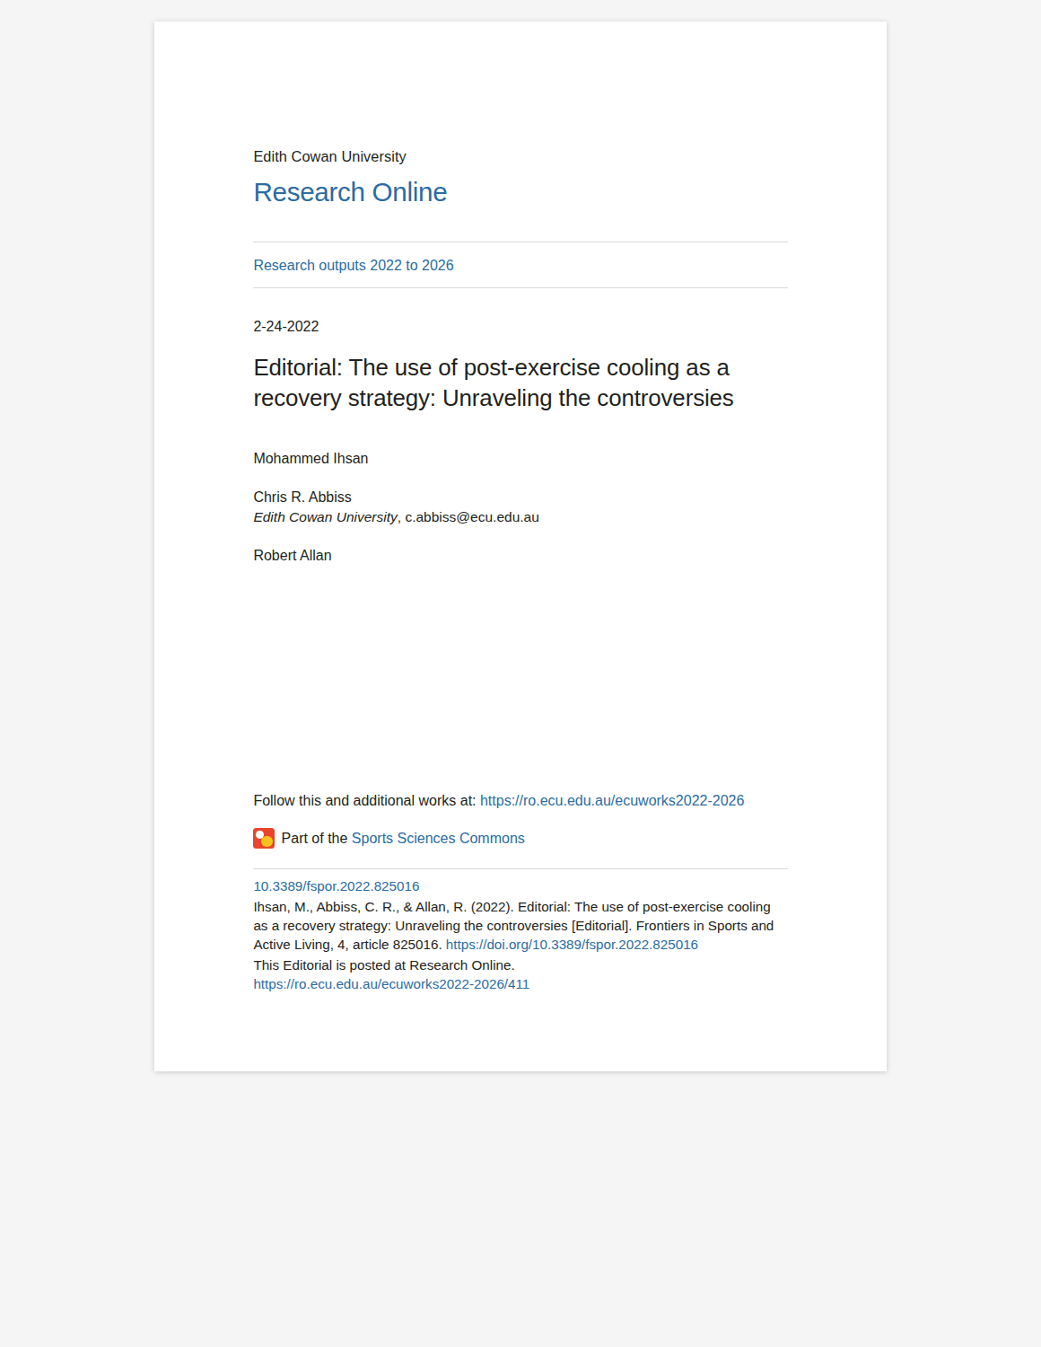Edith Cowan University
Research Online
Research outputs 2022 to 2026
2-24-2022
Editorial: The use of post-exercise cooling as a recovery strategy: Unraveling the controversies
Mohammed Ihsan
Chris R. Abbiss Edith Cowan University, c.abbiss@ecu.edu.au
Robert Allan
Follow this and additional works at: https://ro.ecu.edu.au/ecuworks2022-2026
Part of the Sports Sciences Commons
10.3389/fspor.2022.825016
Ihsan, M., Abbiss, C. R., & Allan, R. (2022). Editorial: The use of post-exercise cooling as a recovery strategy: Unraveling the controversies [Editorial]. Frontiers in Sports and Active Living, 4, article 825016. https://doi.org/10.3389/fspor.2022.825016
This Editorial is posted at Research Online.
https://ro.ecu.edu.au/ecuworks2022-2026/411